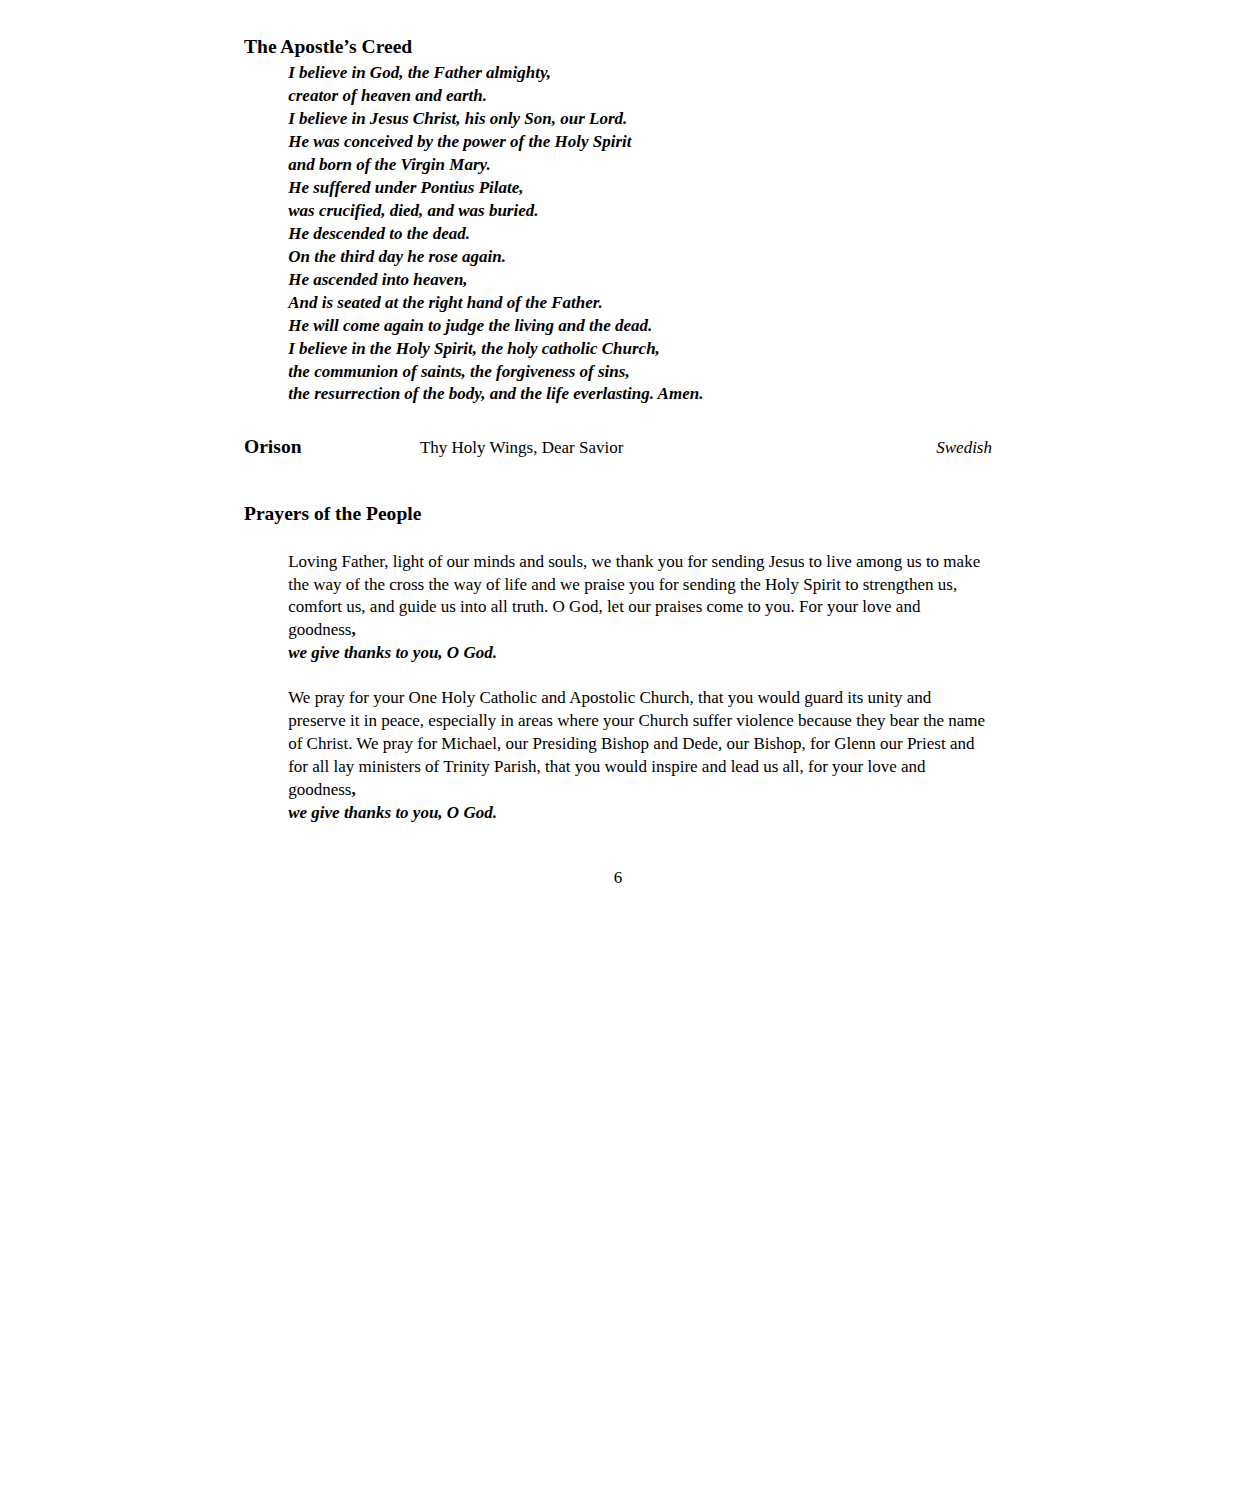The Apostle’s Creed
I believe in God, the Father almighty,
creator of heaven and earth.
I believe in Jesus Christ, his only Son, our Lord.
He was conceived by the power of the Holy Spirit
and born of the Virgin Mary.
He suffered under Pontius Pilate,
was crucified, died, and was buried.
He descended to the dead.
On the third day he rose again.
He ascended into heaven,
And is seated at the right hand of the Father.
He will come again to judge the living and the dead.
I believe in the Holy Spirit, the holy catholic Church,
the communion of saints, the forgiveness of sins,
the resurrection of the body, and the life everlasting. Amen.
Orison Thy Holy Wings, Dear Savior Swedish
Prayers of the People
Loving Father, light of our minds and souls, we thank you for sending Jesus to live among us to make the way of the cross the way of life and we praise you for sending the Holy Spirit to strengthen us, comfort us, and guide us into all truth. O God, let our praises come to you. For your love and goodness,
we give thanks to you, O God.
We pray for your One Holy Catholic and Apostolic Church, that you would guard its unity and preserve it in peace, especially in areas where your Church suffer violence because they bear the name of Christ. We pray for Michael, our Presiding Bishop and Dede, our Bishop, for Glenn our Priest and for all lay ministers of Trinity Parish, that you would inspire and lead us all, for your love and goodness,
we give thanks to you, O God.
6